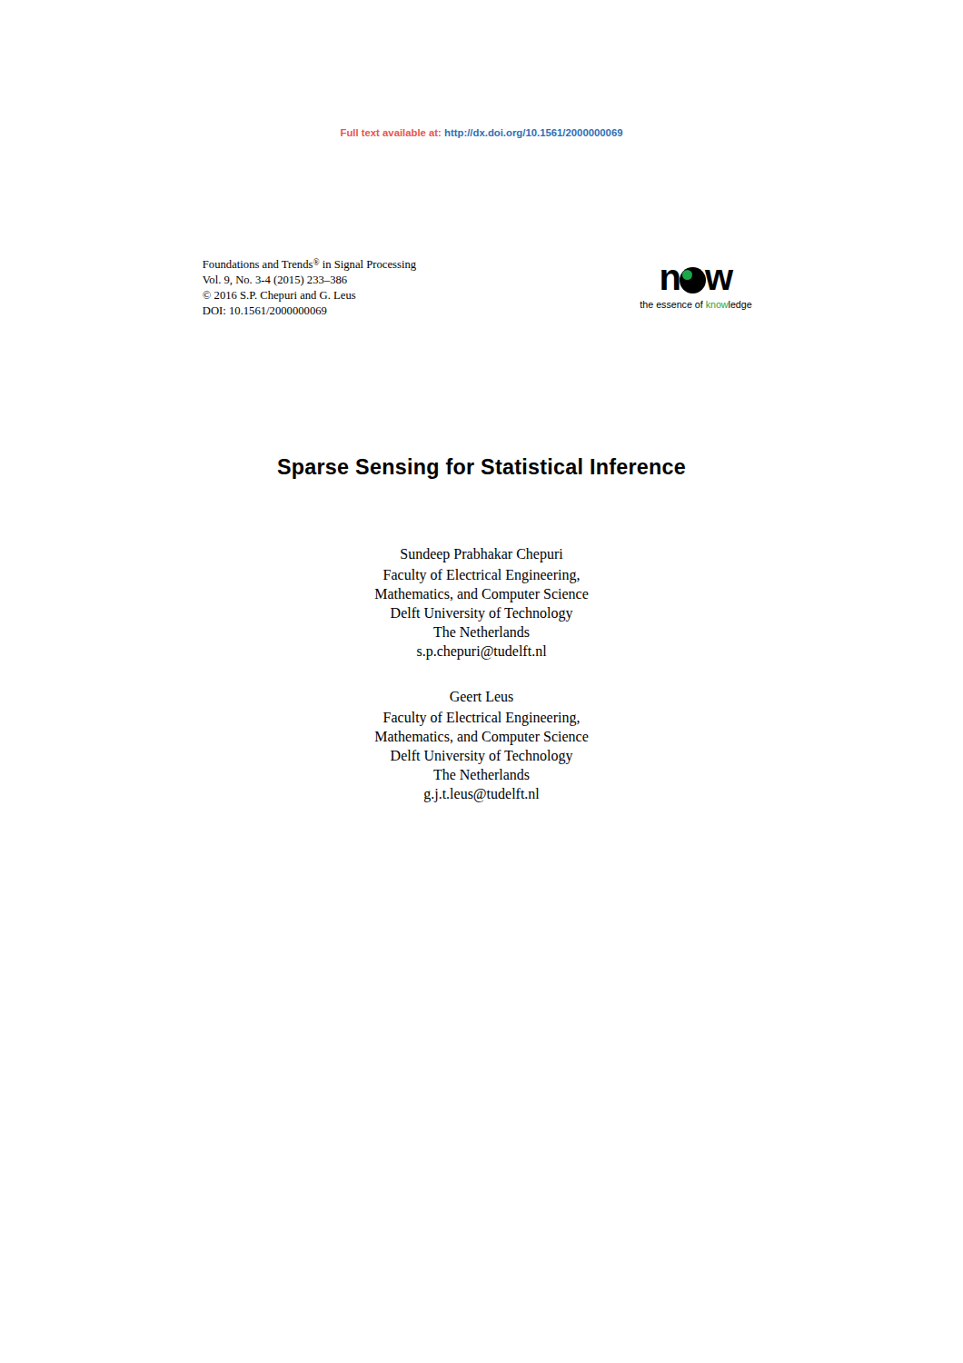Full text available at: http://dx.doi.org/10.1561/2000000069
Foundations and Trends® in Signal Processing
Vol. 9, No. 3-4 (2015) 233–386
© 2016 S.P. Chepuri and G. Leus
DOI: 10.1561/2000000069
n w
the essence of knowledge
Sparse Sensing for Statistical Inference
Sundeep Prabhakar Chepuri
Faculty of Electrical Engineering,
Mathematics, and Computer Science
Delft University of Technology
The Netherlands
s.p.chepuri@tudelft.nl
Geert Leus
Faculty of Electrical Engineering,
Mathematics, and Computer Science
Delft University of Technology
The Netherlands
g.j.t.leus@tudelft.nl